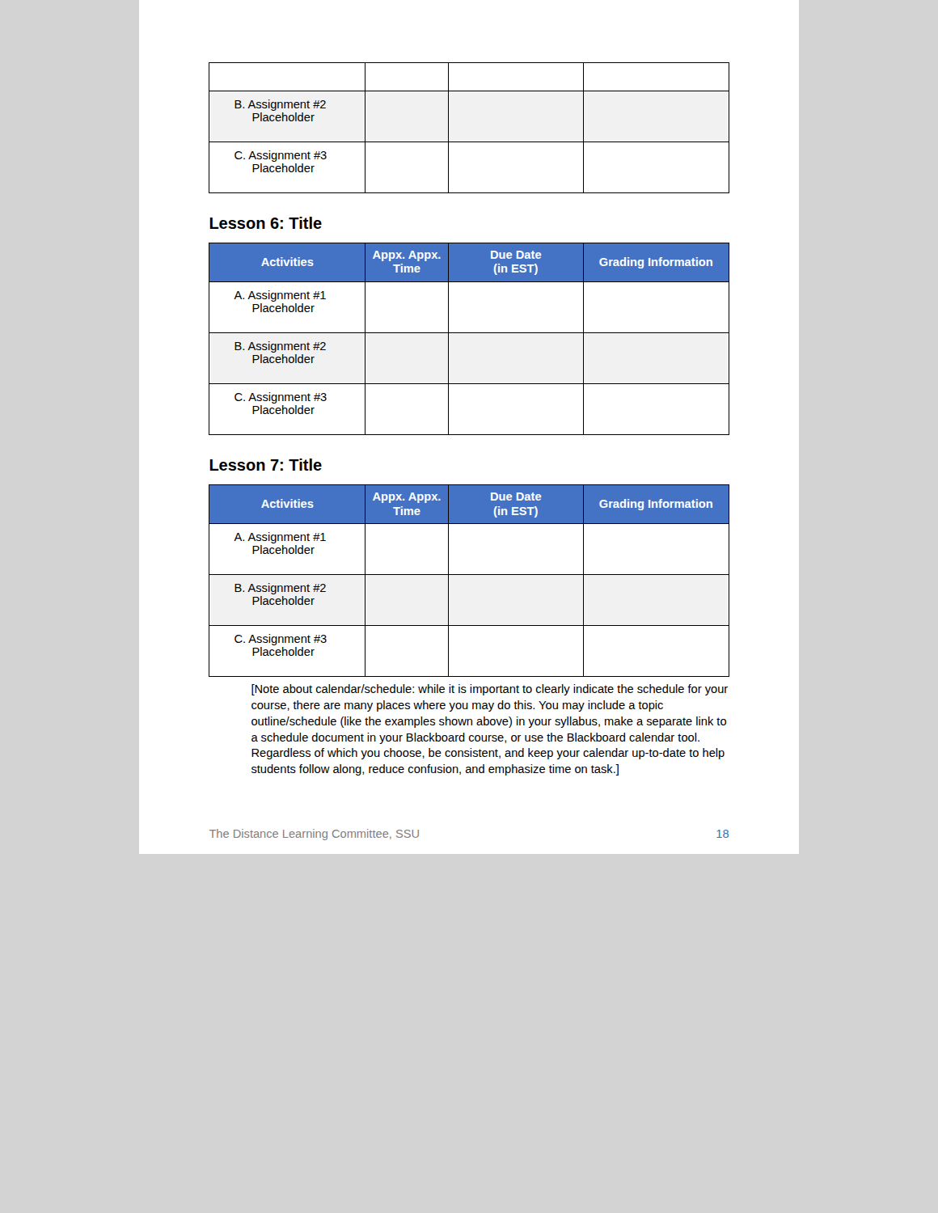| B. Assignment #2 Placeholder | | | |
| C. Assignment #3 Placeholder | | | |
Lesson 6: Title
| Activities | Appx. Appx. Time | Due Date (in EST) | Grading Information |
| --- | --- | --- | --- |
| A. Assignment #1 Placeholder | | | |
| B. Assignment #2 Placeholder | | | |
| C. Assignment #3 Placeholder | | | |
Lesson 7: Title
| Activities | Appx. Appx. Time | Due Date (in EST) | Grading Information |
| --- | --- | --- | --- |
| A. Assignment #1 Placeholder | | | |
| B. Assignment #2 Placeholder | | | |
| C. Assignment #3 Placeholder | | | |
[Note about calendar/schedule: while it is important to clearly indicate the schedule for your course, there are many places where you may do this. You may include a topic outline/schedule (like the examples shown above) in your syllabus, make a separate link to a schedule document in your Blackboard course, or use the Blackboard calendar tool. Regardless of which you choose, be consistent, and keep your calendar up-to-date to help students follow along, reduce confusion, and emphasize time on task.]
The Distance Learning Committee, SSU 18